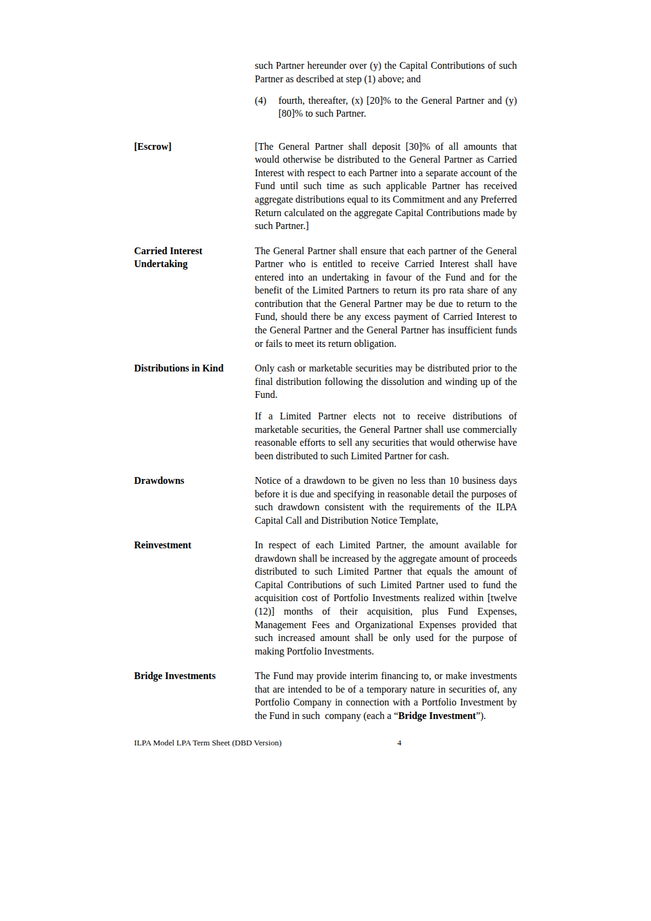| | such Partner hereunder over (y) the Capital Contributions of such Partner as described at step (1) above; and (4) fourth, thereafter, (x) [20]% to the General Partner and (y) [80]% to such Partner. |
| [Escrow] | [The General Partner shall deposit [30]% of all amounts that would otherwise be distributed to the General Partner as Carried Interest with respect to each Partner into a separate account of the Fund until such time as such applicable Partner has received aggregate distributions equal to its Commitment and any Preferred Return calculated on the aggregate Capital Contributions made by such Partner.] |
| Carried Interest Undertaking | The General Partner shall ensure that each partner of the General Partner who is entitled to receive Carried Interest shall have entered into an undertaking in favour of the Fund and for the benefit of the Limited Partners to return its pro rata share of any contribution that the General Partner may be due to return to the Fund, should there be any excess payment of Carried Interest to the General Partner and the General Partner has insufficient funds or fails to meet its return obligation. |
| Distributions in Kind | Only cash or marketable securities may be distributed prior to the final distribution following the dissolution and winding up of the Fund. If a Limited Partner elects not to receive distributions of marketable securities, the General Partner shall use commercially reasonable efforts to sell any securities that would otherwise have been distributed to such Limited Partner for cash. |
| Drawdowns | Notice of a drawdown to be given no less than 10 business days before it is due and specifying in reasonable detail the purposes of such drawdown consistent with the requirements of the ILPA Capital Call and Distribution Notice Template, |
| Reinvestment | In respect of each Limited Partner, the amount available for drawdown shall be increased by the aggregate amount of proceeds distributed to such Limited Partner that equals the amount of Capital Contributions of such Limited Partner used to fund the acquisition cost of Portfolio Investments realized within [twelve (12)] months of their acquisition, plus Fund Expenses, Management Fees and Organizational Expenses provided that such increased amount shall be only used for the purpose of making Portfolio Investments. |
| Bridge Investments | The Fund may provide interim financing to, or make investments that are intended to be of a temporary nature in securities of, any Portfolio Company in connection with a Portfolio Investment by the Fund in such company (each a “ Bridge Investment ”). |
ILPA Model LPA Term Sheet (DBD Version)
4